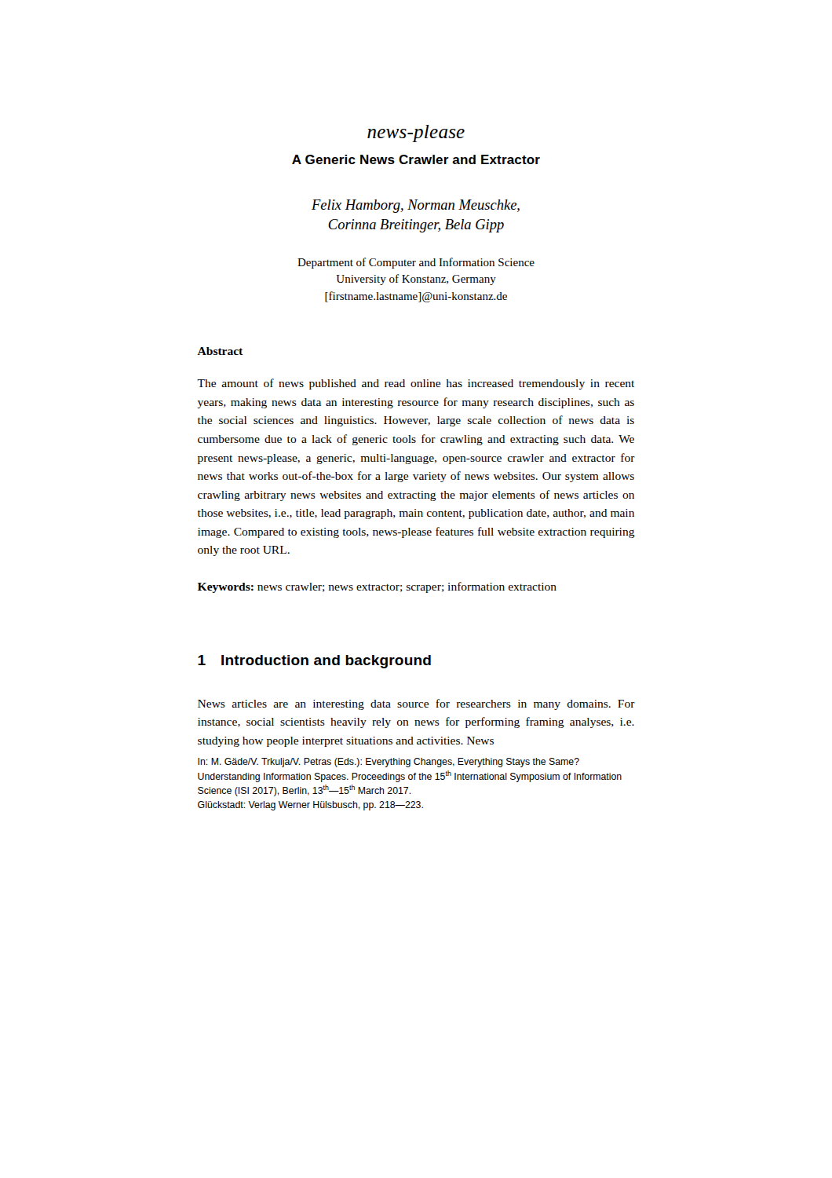news-please
A Generic News Crawler and Extractor
Felix Hamborg, Norman Meuschke,
Corinna Breitinger, Bela Gipp
Department of Computer and Information Science
University of Konstanz, Germany
[firstname.lastname]@uni-konstanz.de
Abstract
The amount of news published and read online has increased tremendously in recent years, making news data an interesting resource for many research disciplines, such as the social sciences and linguistics. However, large scale collection of news data is cumbersome due to a lack of generic tools for crawling and extracting such data. We present news-please, a generic, multi-language, open-source crawler and extractor for news that works out-of-the-box for a large variety of news websites. Our system allows crawling arbitrary news websites and extracting the major elements of news articles on those websites, i.e., title, lead paragraph, main content, publication date, author, and main image. Compared to existing tools, news-please features full website extraction requiring only the root URL.
Keywords: news crawler; news extractor; scraper; information extraction
1 Introduction and background
News articles are an interesting data source for researchers in many domains. For instance, social scientists heavily rely on news for performing framing analyses, i.e. studying how people interpret situations and activities. News
In: M. Gäde/V. Trkulja/V. Petras (Eds.): Everything Changes, Everything Stays the Same? Understanding Information Spaces. Proceedings of the 15th International Symposium of Information Science (ISI 2017), Berlin, 13th—15th March 2017.
Glückstadt: Verlag Werner Hülsbusch, pp. 218—223.